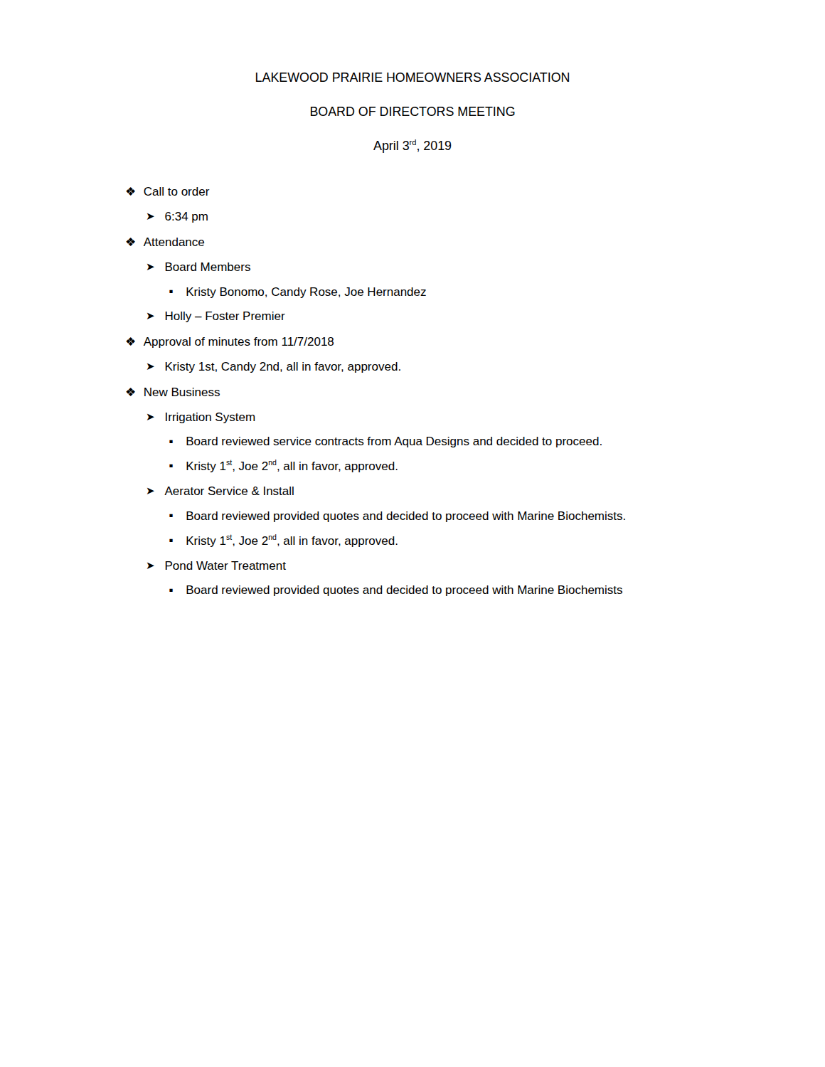LAKEWOOD PRAIRIE HOMEOWNERS ASSOCIATION
BOARD OF DIRECTORS MEETING
April 3rd, 2019
Call to order
6:34 pm
Attendance
Board Members
Kristy Bonomo, Candy Rose, Joe Hernandez
Holly – Foster Premier
Approval of minutes from 11/7/2018
Kristy 1st, Candy 2nd, all in favor, approved.
New Business
Irrigation System
Board reviewed service contracts from Aqua Designs and decided to proceed.
Kristy 1st, Joe 2nd, all in favor, approved.
Aerator Service & Install
Board reviewed provided quotes and decided to proceed with Marine Biochemists.
Kristy 1st, Joe 2nd, all in favor, approved.
Pond Water Treatment
Board reviewed provided quotes and decided to proceed with Marine Biochemists